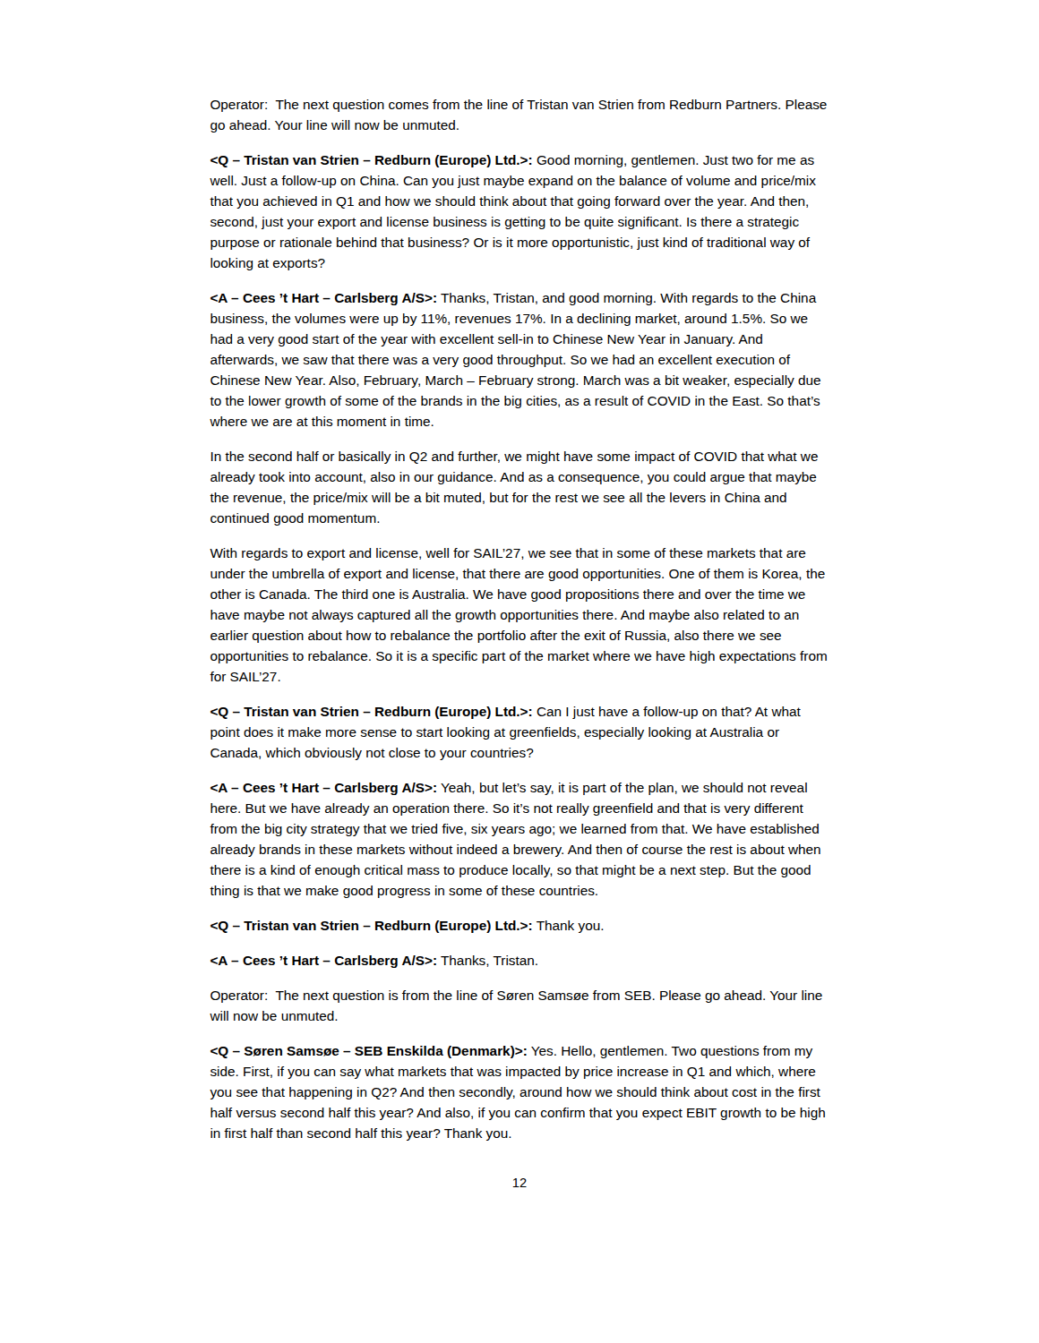Operator: The next question comes from the line of Tristan van Strien from Redburn Partners. Please go ahead. Your line will now be unmuted.
<Q – Tristan van Strien – Redburn (Europe) Ltd.>: Good morning, gentlemen. Just two for me as well. Just a follow-up on China. Can you just maybe expand on the balance of volume and price/mix that you achieved in Q1 and how we should think about that going forward over the year. And then, second, just your export and license business is getting to be quite significant. Is there a strategic purpose or rationale behind that business? Or is it more opportunistic, just kind of traditional way of looking at exports?
<A – Cees ’t Hart – Carlsberg A/S>: Thanks, Tristan, and good morning. With regards to the China business, the volumes were up by 11%, revenues 17%. In a declining market, around 1.5%. So we had a very good start of the year with excellent sell-in to Chinese New Year in January. And afterwards, we saw that there was a very good throughput. So we had an excellent execution of Chinese New Year. Also, February, March – February strong. March was a bit weaker, especially due to the lower growth of some of the brands in the big cities, as a result of COVID in the East. So that’s where we are at this moment in time.
In the second half or basically in Q2 and further, we might have some impact of COVID that what we already took into account, also in our guidance. And as a consequence, you could argue that maybe the revenue, the price/mix will be a bit muted, but for the rest we see all the levers in China and continued good momentum.
With regards to export and license, well for SAIL’27, we see that in some of these markets that are under the umbrella of export and license, that there are good opportunities. One of them is Korea, the other is Canada. The third one is Australia. We have good propositions there and over the time we have maybe not always captured all the growth opportunities there. And maybe also related to an earlier question about how to rebalance the portfolio after the exit of Russia, also there we see opportunities to rebalance. So it is a specific part of the market where we have high expectations from for SAIL’27.
<Q – Tristan van Strien – Redburn (Europe) Ltd.>: Can I just have a follow-up on that? At what point does it make more sense to start looking at greenfields, especially looking at Australia or Canada, which obviously not close to your countries?
<A – Cees ’t Hart – Carlsberg A/S>: Yeah, but let’s say, it is part of the plan, we should not reveal here. But we have already an operation there. So it’s not really greenfield and that is very different from the big city strategy that we tried five, six years ago; we learned from that. We have established already brands in these markets without indeed a brewery. And then of course the rest is about when there is a kind of enough critical mass to produce locally, so that might be a next step. But the good thing is that we make good progress in some of these countries.
<Q – Tristan van Strien – Redburn (Europe) Ltd.>: Thank you.
<A – Cees ’t Hart – Carlsberg A/S>: Thanks, Tristan.
Operator: The next question is from the line of Søren Samsøe from SEB. Please go ahead. Your line will now be unmuted.
<Q – Søren Samsøe – SEB Enskilda (Denmark)>: Yes. Hello, gentlemen. Two questions from my side. First, if you can say what markets that was impacted by price increase in Q1 and which, where you see that happening in Q2? And then secondly, around how we should think about cost in the first half versus second half this year? And also, if you can confirm that you expect EBIT growth to be high in first half than second half this year? Thank you.
12